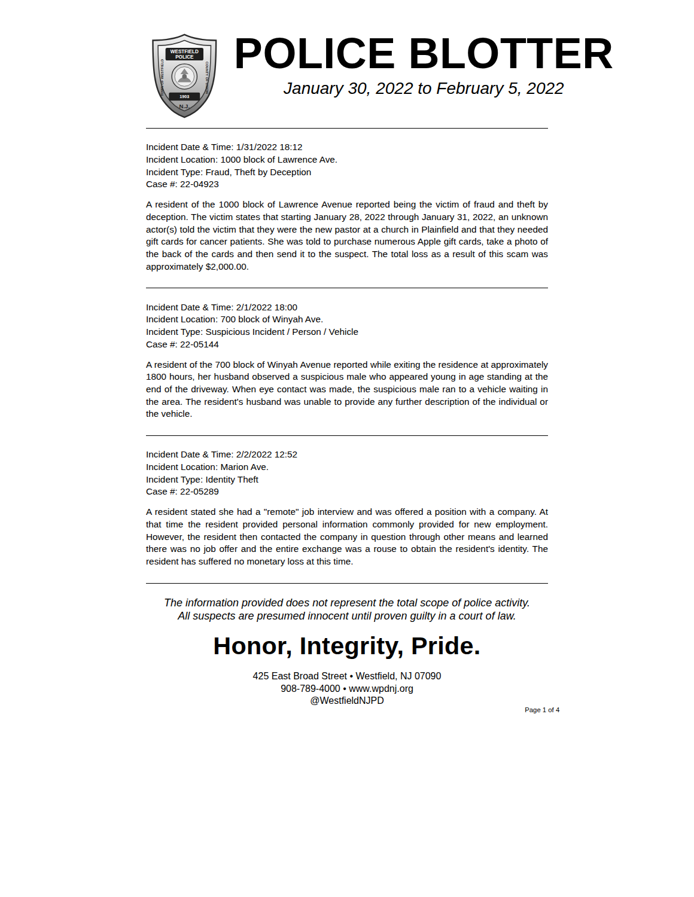WESTFIELD POLICE TOWN OF WESTFIELD COUNTY OF UNION 1903 N.J.
POLICE BLOTTER
January 30, 2022 to February 5, 2022
Incident Date & Time: 1/31/2022 18:12
Incident Location: 1000 block of Lawrence Ave.
Incident Type: Fraud, Theft by Deception
Case #: 22-04923
A resident of the 1000 block of Lawrence Avenue reported being the victim of fraud and theft by deception. The victim states that starting January 28, 2022 through January 31, 2022, an unknown actor(s) told the victim that they were the new pastor at a church in Plainfield and that they needed gift cards for cancer patients. She was told to purchase numerous Apple gift cards, take a photo of the back of the cards and then send it to the suspect. The total loss as a result of this scam was approximately $2,000.00.
Incident Date & Time: 2/1/2022 18:00
Incident Location: 700 block of Winyah Ave.
Incident Type: Suspicious Incident / Person / Vehicle
Case #: 22-05144
A resident of the 700 block of Winyah Avenue reported while exiting the residence at approximately 1800 hours, her husband observed a suspicious male who appeared young in age standing at the end of the driveway. When eye contact was made, the suspicious male ran to a vehicle waiting in the area. The resident's husband was unable to provide any further description of the individual or the vehicle.
Incident Date & Time: 2/2/2022 12:52
Incident Location: Marion Ave.
Incident Type: Identity Theft
Case #: 22-05289
A resident stated she had a "remote" job interview and was offered a position with a company. At that time the resident provided personal information commonly provided for new employment. However, the resident then contacted the company in question through other means and learned there was no job offer and the entire exchange was a rouse to obtain the resident's identity. The resident has suffered no monetary loss at this time.
The information provided does not represent the total scope of police activity.
All suspects are presumed innocent until proven guilty in a court of law.
Honor, Integrity, Pride.
425 East Broad Street • Westfield, NJ 07090
908-789-4000 • www.wpdnj.org
@WestfieldNJPD
Page 1 of 4